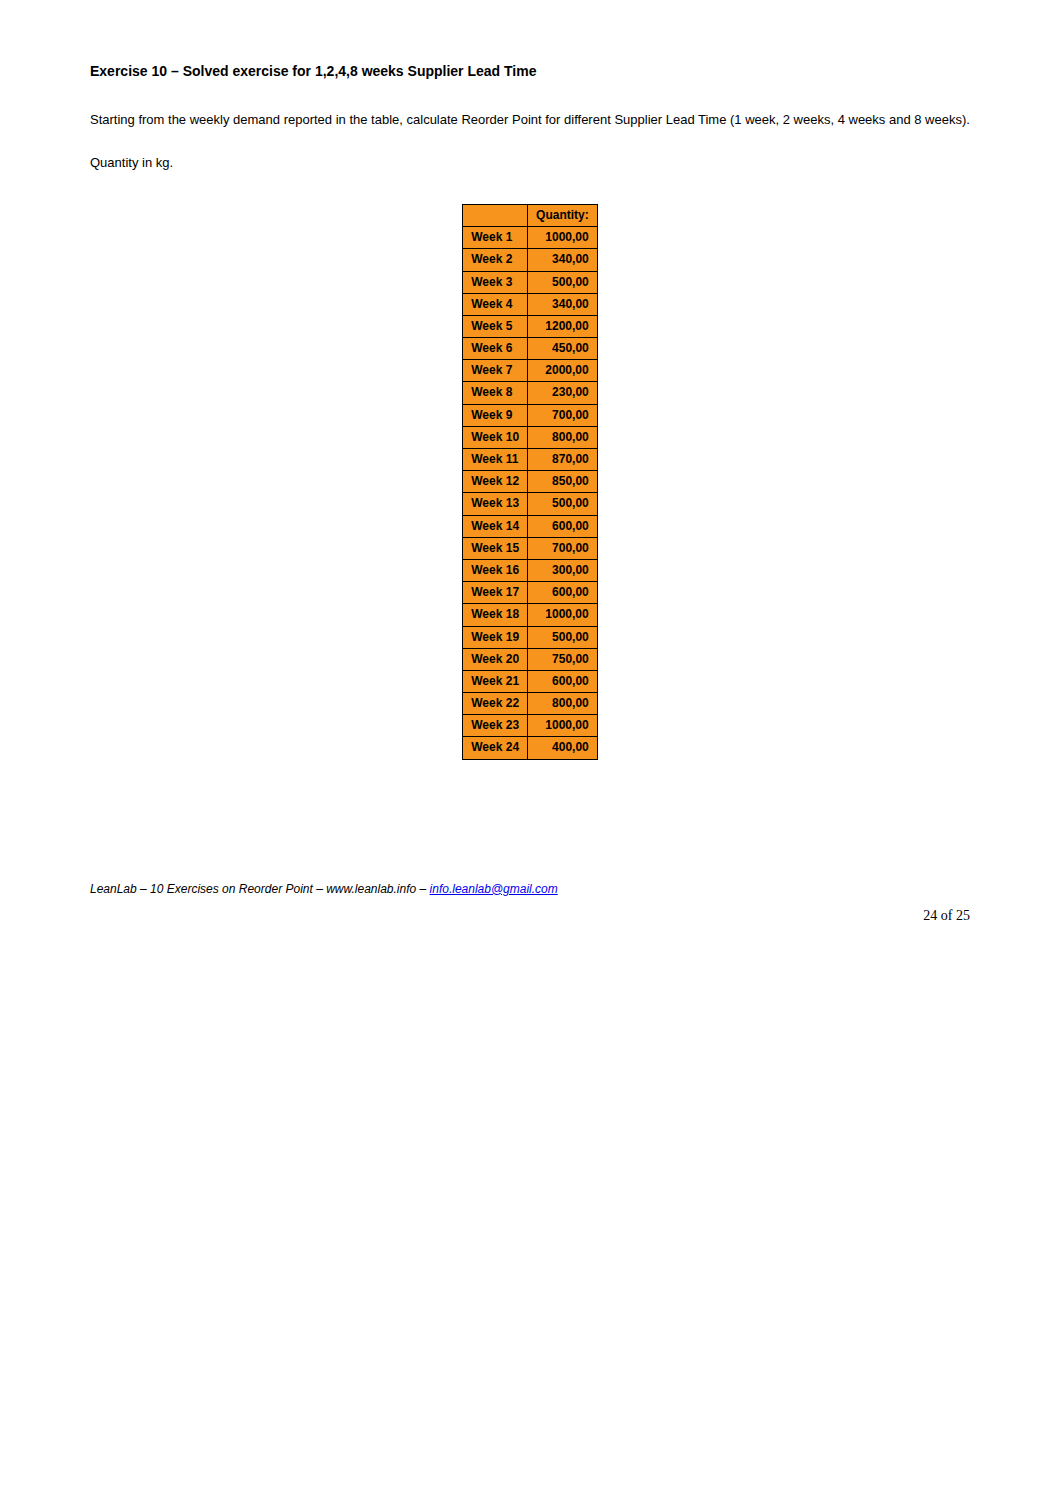Exercise 10 – Solved exercise for 1,2,4,8 weeks Supplier Lead Time
Starting from the weekly demand reported in the table, calculate Reorder Point for different Supplier Lead Time (1 week, 2 weeks, 4 weeks and 8 weeks).
Quantity in kg.
| | Quantity: |
| --- | --- |
| Week 1 | 1000,00 |
| Week 2 | 340,00 |
| Week 3 | 500,00 |
| Week 4 | 340,00 |
| Week 5 | 1200,00 |
| Week 6 | 450,00 |
| Week 7 | 2000,00 |
| Week 8 | 230,00 |
| Week 9 | 700,00 |
| Week 10 | 800,00 |
| Week 11 | 870,00 |
| Week 12 | 850,00 |
| Week 13 | 500,00 |
| Week 14 | 600,00 |
| Week 15 | 700,00 |
| Week 16 | 300,00 |
| Week 17 | 600,00 |
| Week 18 | 1000,00 |
| Week 19 | 500,00 |
| Week 20 | 750,00 |
| Week 21 | 600,00 |
| Week 22 | 800,00 |
| Week 23 | 1000,00 |
| Week 24 | 400,00 |
LeanLab – 10 Exercises on Reorder Point – www.leanlab.info – info.leanlab@gmail.com
24 of 25